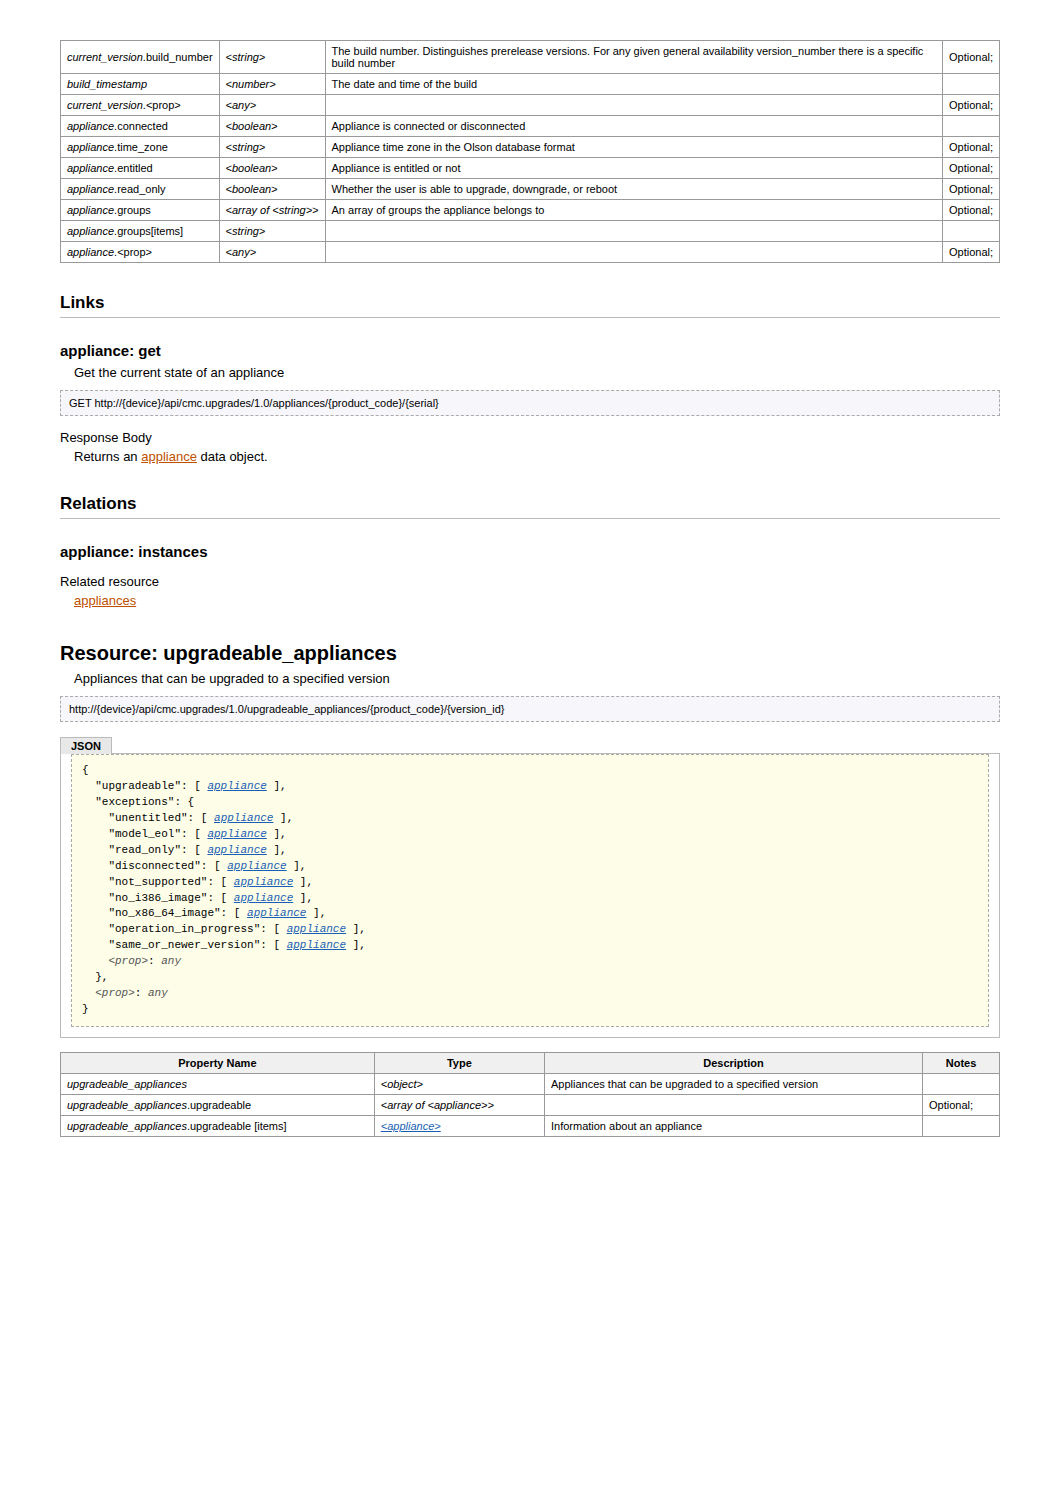| current_version .build_number | <string> | The build number. Distinguishes prerelease versions. For any given general availability version_number there is a specific build number | Optional; |
| build_timestamp | <number> | The date and time of the build | |
| current_version .<prop> | <any> | | Optional; |
| appliance .connected | <boolean> | Appliance is connected or disconnected | |
| appliance .time_zone | <string> | Appliance time zone in the Olson database format | Optional; |
| appliance .entitled | <boolean> | Appliance is entitled or not | Optional; |
| appliance .read_only | <boolean> | Whether the user is able to upgrade, downgrade, or reboot | Optional; |
| appliance .groups | <array of <string>> | An array of groups the appliance belongs to | Optional; |
| appliance .groups[items] | <string> | | |
| appliance .<prop> | <any> | | Optional; |
Links
appliance: get
Get the current state of an appliance
GET http://{device}/api/cmc.upgrades/1.0/appliances/{product_code}/{serial}
Response Body
Returns an appliance data object.
Relations
appliance: instances
Related resource
appliances
Resource: upgradeable_appliances
Appliances that can be upgraded to a specified version
http://{device}/api/cmc.upgrades/1.0/upgradeable_appliances/{product_code}/{version_id}
JSON
{ "upgradeable": [ appliance ], "exceptions": { "unentitled": [ appliance ], "model_eol": [ appliance ], "read_only": [ appliance ], "disconnected": [ appliance ], "not_supported": [ appliance ], "no_i386_image": [ appliance ], "no_x86_64_image": [ appliance ], "operation_in_progress": [ appliance ], "same_or_newer_version": [ appliance ], <prop>: any }, <prop>: any }
| Property Name | Type | Description | Notes |
| --- | --- | --- | --- |
| upgradeable_appliances | <object> | Appliances that can be upgraded to a specified version | |
| upgradeable_appliances .upgradeable | <array of <appliance>> | | Optional; |
| upgradeable_appliances .upgradeable [items] | <appliance> | Information about an appliance | |